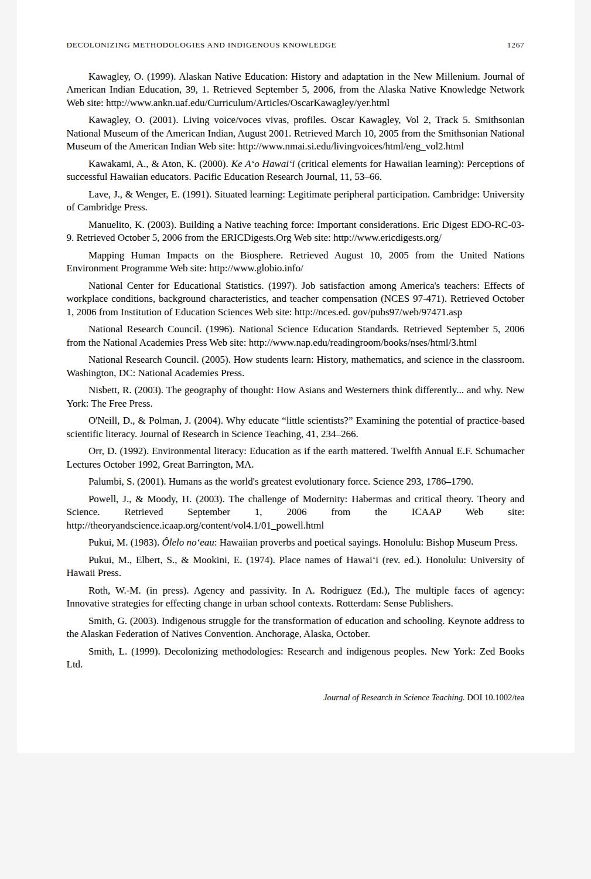Decolonizing Methodologies and Indigenous Knowledge 1267
Kawagley, O. (1999). Alaskan Native Education: History and adaptation in the New Millenium. Journal of American Indian Education, 39, 1. Retrieved September 5, 2006, from the Alaska Native Knowledge Network Web site: http://www.ankn.uaf.edu/Curriculum/Articles/OscarKawagley/yer.html
Kawagley, O. (2001). Living voice/voces vivas, profiles. Oscar Kawagley, Vol 2, Track 5. Smithsonian National Museum of the American Indian, August 2001. Retrieved March 10, 2005 from the Smithsonian National Museum of the American Indian Web site: http://www.nmai.si.edu/livingvoices/html/eng_vol2.html
Kawakami, A., & Aton, K. (2000). Ke Aʻo Hawaiʻi (critical elements for Hawaiian learning): Perceptions of successful Hawaiian educators. Pacific Education Research Journal, 11, 53–66.
Lave, J., & Wenger, E. (1991). Situated learning: Legitimate peripheral participation. Cambridge: University of Cambridge Press.
Manuelito, K. (2003). Building a Native teaching force: Important considerations. Eric Digest EDO-RC-03-9. Retrieved October 5, 2006 from the ERICDigests.Org Web site: http://www.ericdigests.org/
Mapping Human Impacts on the Biosphere. Retrieved August 10, 2005 from the United Nations Environment Programme Web site: http://www.globio.info/
National Center for Educational Statistics. (1997). Job satisfaction among America's teachers: Effects of workplace conditions, background characteristics, and teacher compensation (NCES 97-471). Retrieved October 1, 2006 from Institution of Education Sciences Web site: http://nces.ed. gov/pubs97/web/97471.asp
National Research Council. (1996). National Science Education Standards. Retrieved September 5, 2006 from the National Academies Press Web site: http://www.nap.edu/readingroom/books/nses/html/3.html
National Research Council. (2005). How students learn: History, mathematics, and science in the classroom. Washington, DC: National Academies Press.
Nisbett, R. (2003). The geography of thought: How Asians and Westerners think differently... and why. New York: The Free Press.
O'Neill, D., & Polman, J. (2004). Why educate “little scientists?” Examining the potential of practice-based scientific literacy. Journal of Research in Science Teaching, 41, 234–266.
Orr, D. (1992). Environmental literacy: Education as if the earth mattered. Twelfth Annual E.F. Schumacher Lectures October 1992, Great Barrington, MA.
Palumbi, S. (2001). Humans as the world's greatest evolutionary force. Science 293, 1786–1790.
Powell, J., & Moody, H. (2003). The challenge of Modernity: Habermas and critical theory. Theory and Science. Retrieved September 1, 2006 from the ICAAP Web site: http://theoryandscience.icaap.org/content/vol4.1/01_powell.html
Pukui, M. (1983). Ôlelo noʻeau: Hawaiian proverbs and poetical sayings. Honolulu: Bishop Museum Press.
Pukui, M., Elbert, S., & Mookini, E. (1974). Place names of Hawaiʻi (rev. ed.). Honolulu: University of Hawaii Press.
Roth, W.-M. (in press). Agency and passivity. In A. Rodriguez (Ed.), The multiple faces of agency: Innovative strategies for effecting change in urban school contexts. Rotterdam: Sense Publishers.
Smith, G. (2003). Indigenous struggle for the transformation of education and schooling. Keynote address to the Alaskan Federation of Natives Convention. Anchorage, Alaska, October.
Smith, L. (1999). Decolonizing methodologies: Research and indigenous peoples. New York: Zed Books Ltd.
Journal of Research in Science Teaching. DOI 10.1002/tea